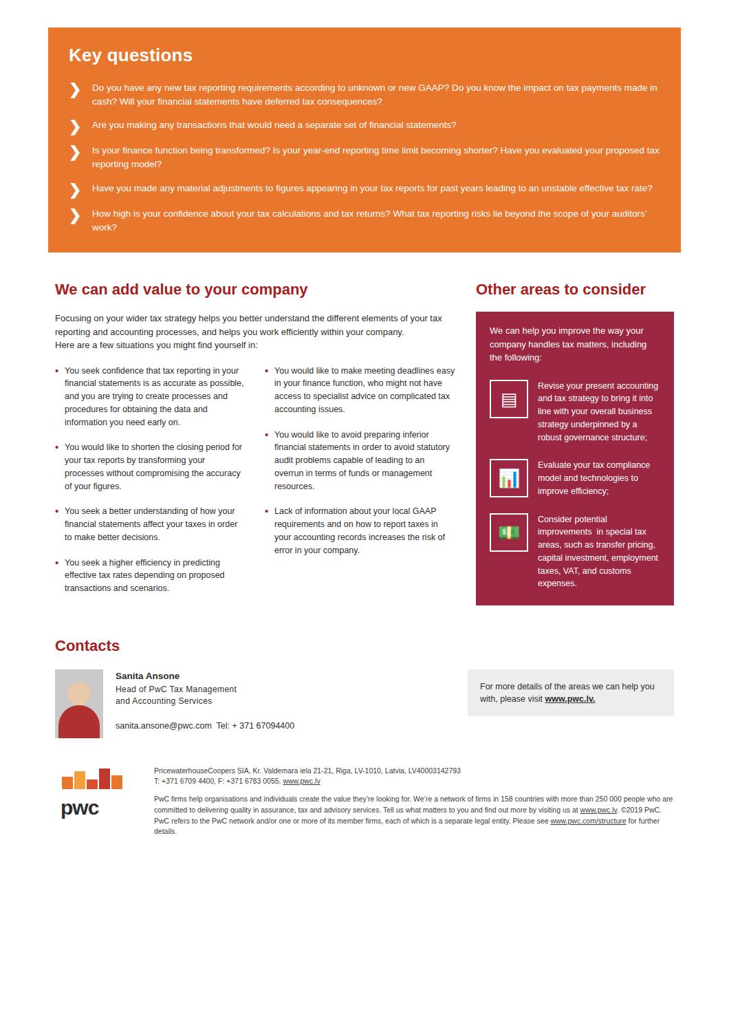Key questions
❯
Do you have any new tax reporting requirements according to unknown or new GAAP? Do you know the impact on tax payments made in cash? Will your financial statements have deferred tax consequences?
❯
Are you making any transactions that would need a separate set of financial statements?
❯
Is your finance function being transformed? Is your year-end reporting time limit becoming shorter? Have you evaluated your proposed tax reporting model?
❯
Have you made any material adjustments to figures appearing in your tax reports for past years leading to an unstable effective tax rate?
❯
How high is your confidence about your tax calculations and tax returns? What tax reporting risks lie beyond the scope of your auditors’ work?
We can add value to your company
Focusing on your wider tax strategy helps you better understand the different elements of your tax reporting and accounting processes, and helps you work efficiently within your company.
Here are a few situations you might find yourself in:
You seek confidence that tax reporting in your financial statements is as accurate as possible, and you are trying to create processes and procedures for obtaining the data and information you need early on.
You would like to shorten the closing period for your tax reports by transforming your processes without compromising the accuracy of your figures.
You seek a better understanding of how your financial statements affect your taxes in order to make better decisions.
You seek a higher efficiency in predicting effective tax rates depending on proposed transactions and scenarios.
You would like to make meeting deadlines easy in your finance function, who might not have access to specialist advice on complicated tax accounting issues.
You would like to avoid preparing inferior financial statements in order to avoid statutory audit problems capable of leading to an overrun in terms of funds or management resources.
Lack of information about your local GAAP requirements and on how to report taxes in your accounting records increases the risk of error in your company.
Other areas to consider
We can help you improve the way your company handles tax matters, including the following:
▤
Revise your present accounting and tax strategy to bring it into line with your overall business strategy underpinned by a robust governance structure;
📊
Evaluate your tax compliance model and technologies to improve efficiency;
💵
Consider potential improvements in special tax areas, such as transfer pricing, capital investment, employment taxes, VAT, and customs expenses.
Contacts
Sanita Ansone
Head of PwC Tax Management
and Accounting Services
sanita.ansone@pwc.com Tel: + 371 67094400
For more details of the areas we can help you with, please visit www.pwc.lv.
pwc
PricewaterhouseCoopers SIA, Kr. Valdemara iela 21-21, Riga, LV-1010, Latvia, LV40003142793
T: +371 6709 4400, F: +371 6783 0055, www.pwc.lv
PwC firms help organisations and individuals create the value they’re looking for. We’re a network of firms in 158 countries with more than 250 000 people who are committed to delivering quality in assurance, tax and advisory services. Tell us what matters to you and find out more by visiting us at www.pwc.lv. ©2019 PwC. PwC refers to the PwC network and/or one or more of its member firms, each of which is a separate legal entity. Please see www.pwc.com/structure for further details.